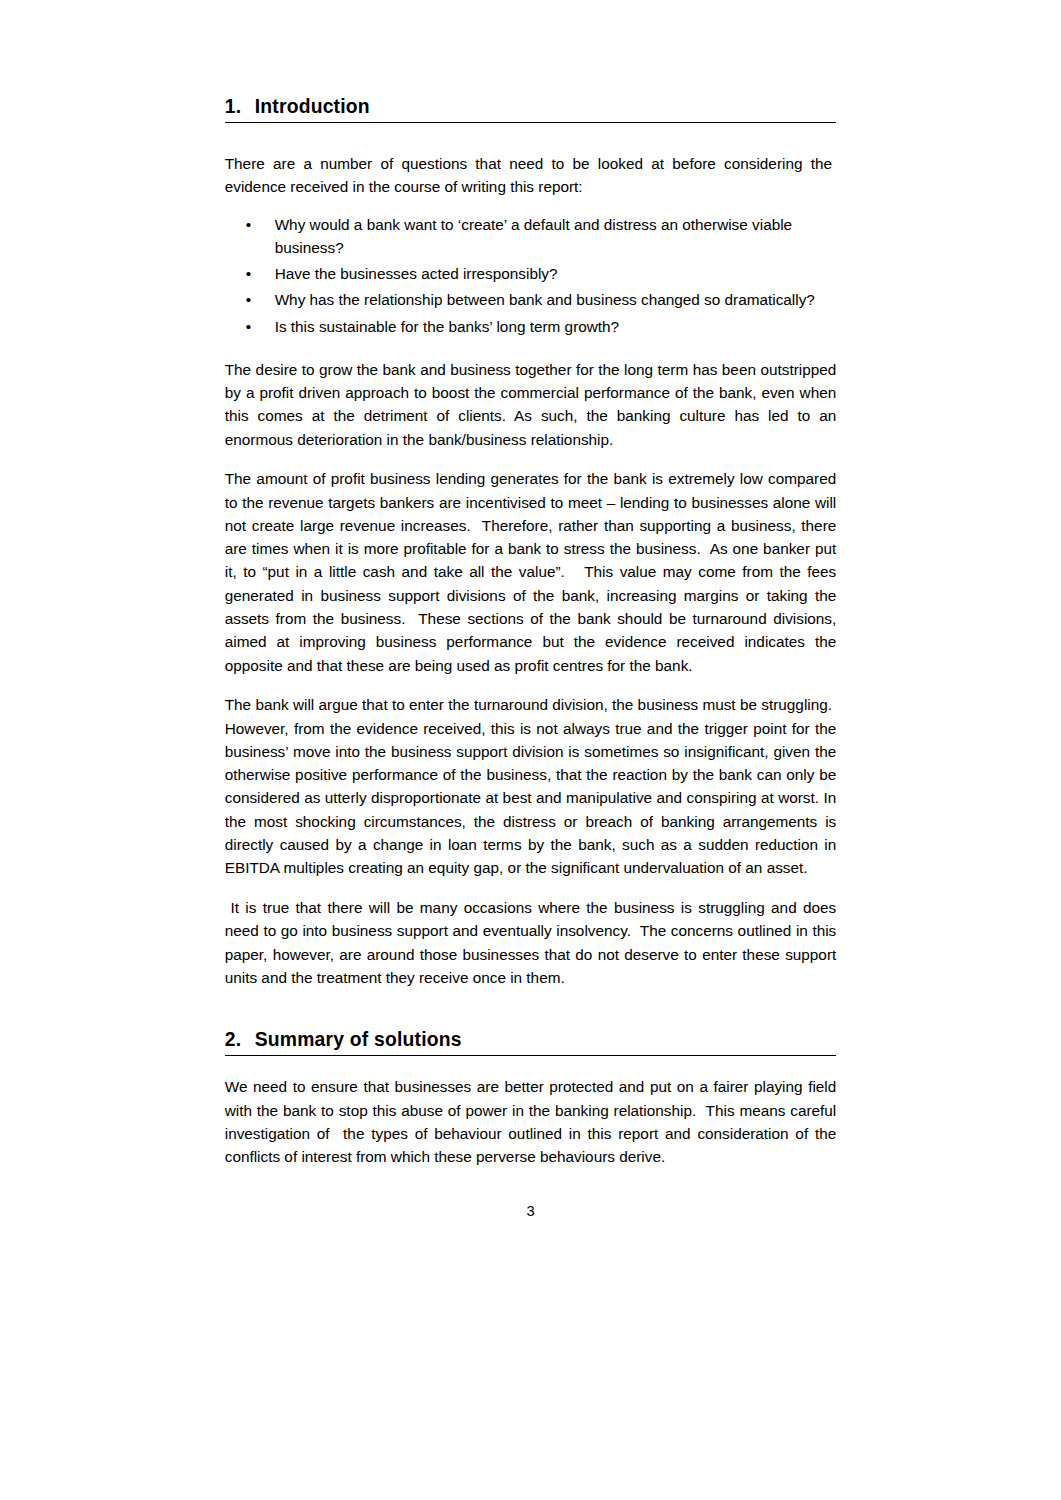1. Introduction
There are a number of questions that need to be looked at before considering the evidence received in the course of writing this report:
Why would a bank want to ‘create’ a default and distress an otherwise viable business?
Have the businesses acted irresponsibly?
Why has the relationship between bank and business changed so dramatically?
Is this sustainable for the banks’ long term growth?
The desire to grow the bank and business together for the long term has been outstripped by a profit driven approach to boost the commercial performance of the bank, even when this comes at the detriment of clients. As such, the banking culture has led to an enormous deterioration in the bank/business relationship.
The amount of profit business lending generates for the bank is extremely low compared to the revenue targets bankers are incentivised to meet – lending to businesses alone will not create large revenue increases. Therefore, rather than supporting a business, there are times when it is more profitable for a bank to stress the business. As one banker put it, to “put in a little cash and take all the value”. This value may come from the fees generated in business support divisions of the bank, increasing margins or taking the assets from the business. These sections of the bank should be turnaround divisions, aimed at improving business performance but the evidence received indicates the opposite and that these are being used as profit centres for the bank.
The bank will argue that to enter the turnaround division, the business must be struggling. However, from the evidence received, this is not always true and the trigger point for the business’ move into the business support division is sometimes so insignificant, given the otherwise positive performance of the business, that the reaction by the bank can only be considered as utterly disproportionate at best and manipulative and conspiring at worst. In the most shocking circumstances, the distress or breach of banking arrangements is directly caused by a change in loan terms by the bank, such as a sudden reduction in EBITDA multiples creating an equity gap, or the significant undervaluation of an asset.
It is true that there will be many occasions where the business is struggling and does need to go into business support and eventually insolvency. The concerns outlined in this paper, however, are around those businesses that do not deserve to enter these support units and the treatment they receive once in them.
2. Summary of solutions
We need to ensure that businesses are better protected and put on a fairer playing field with the bank to stop this abuse of power in the banking relationship. This means careful investigation of the types of behaviour outlined in this report and consideration of the conflicts of interest from which these perverse behaviours derive.
3